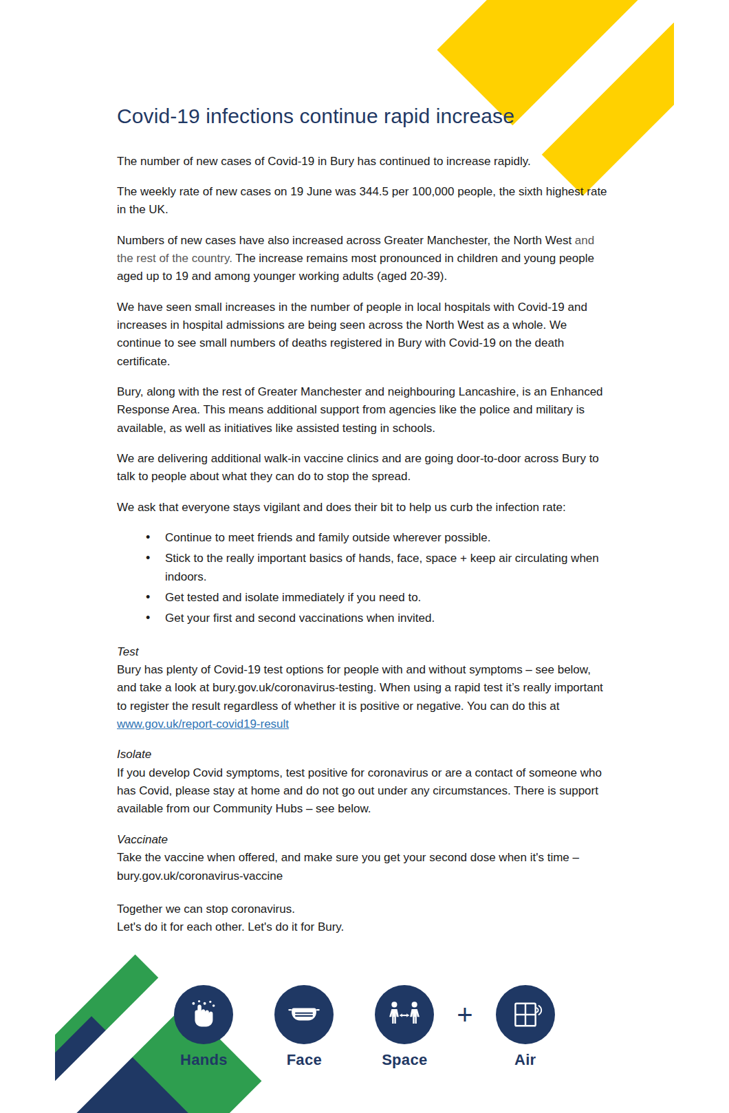Covid-19 infections continue rapid increase
The number of new cases of Covid-19 in Bury has continued to increase rapidly.
The weekly rate of new cases on 19 June was 344.5 per 100,000 people, the sixth highest rate in the UK.
Numbers of new cases have also increased across Greater Manchester, the North West and the rest of the country. The increase remains most pronounced in children and young people aged up to 19 and among younger working adults (aged 20-39).
We have seen small increases in the number of people in local hospitals with Covid-19 and increases in hospital admissions are being seen across the North West as a whole. We continue to see small numbers of deaths registered in Bury with Covid-19 on the death certificate.
Bury, along with the rest of Greater Manchester and neighbouring Lancashire, is an Enhanced Response Area. This means additional support from agencies like the police and military is available, as well as initiatives like assisted testing in schools.
We are delivering additional walk-in vaccine clinics and are going door-to-door across Bury to talk to people about what they can do to stop the spread.
We ask that everyone stays vigilant and does their bit to help us curb the infection rate:
Continue to meet friends and family outside wherever possible.
Stick to the really important basics of hands, face, space + keep air circulating when indoors.
Get tested and isolate immediately if you need to.
Get your first and second vaccinations when invited.
Test
Bury has plenty of Covid-19 test options for people with and without symptoms – see below, and take a look at bury.gov.uk/coronavirus-testing. When using a rapid test it’s really important to register the result regardless of whether it is positive or negative. You can do this at www.gov.uk/report-covid19-result
Isolate
If you develop Covid symptoms, test positive for coronavirus or are a contact of someone who has Covid, please stay at home and do not go out under any circumstances. There is support available from our Community Hubs – see below.
Vaccinate
Take the vaccine when offered, and make sure you get your second dose when it's time – bury.gov.uk/coronavirus-vaccine
Together we can stop coronavirus.
Let's do it for each other. Let's do it for Bury.
Hands
Face
Space
+
Air